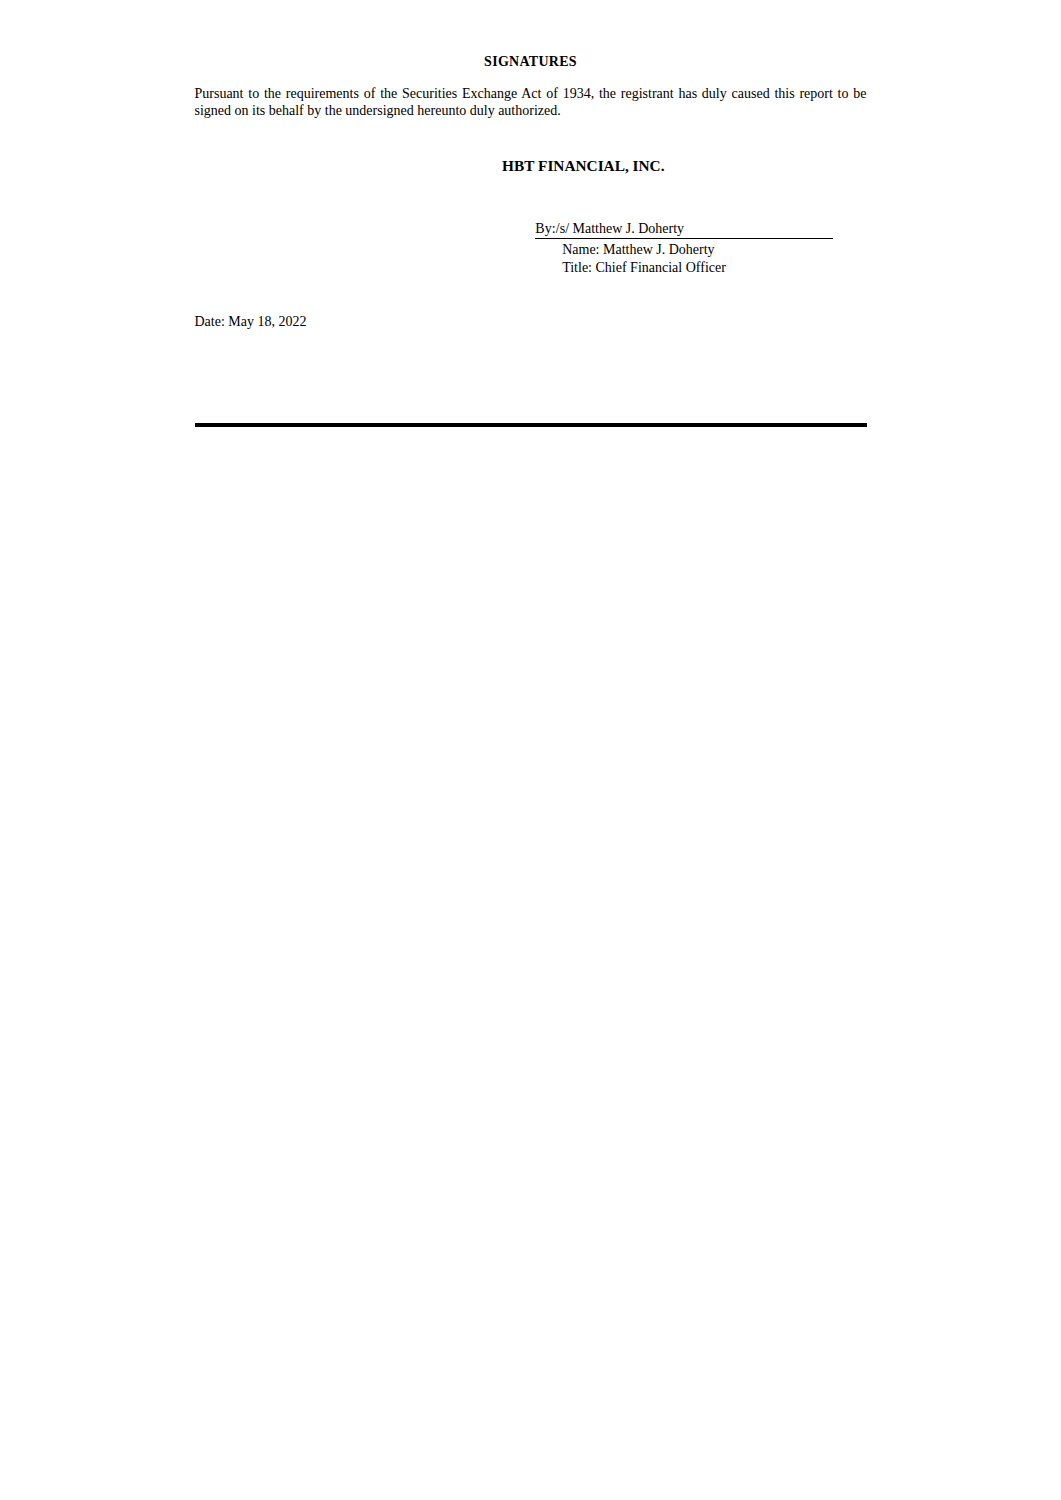SIGNATURES
Pursuant to the requirements of the Securities Exchange Act of 1934, the registrant has duly caused this report to be signed on its behalf by the undersigned hereunto duly authorized.
HBT FINANCIAL, INC.
By:/s/ Matthew J. Doherty
Name: Matthew J. Doherty
Title: Chief Financial Officer
Date: May 18, 2022